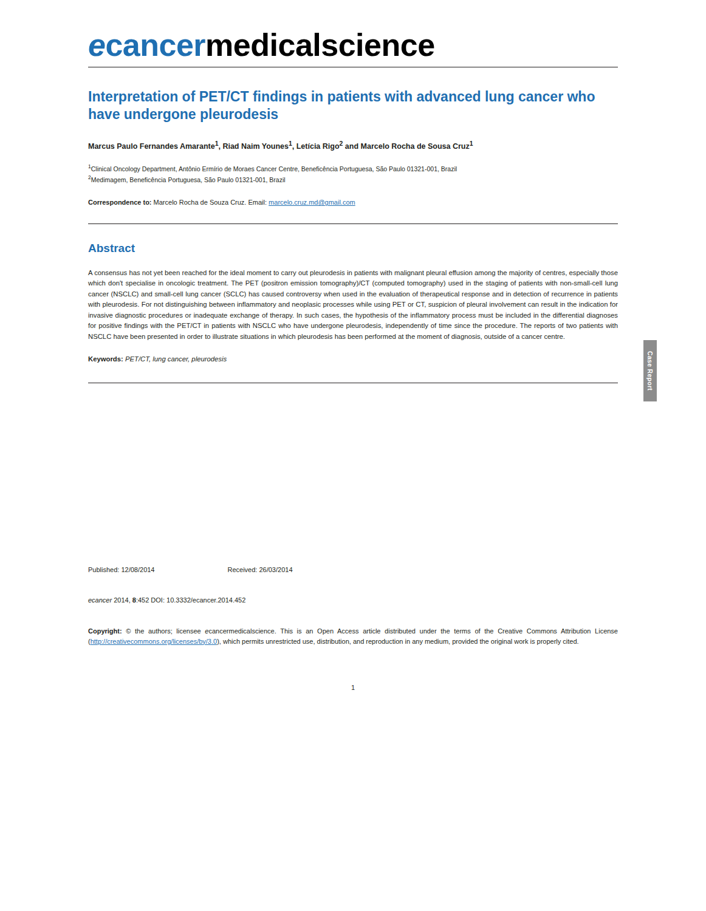ecancer medicalscience
Interpretation of PET/CT findings in patients with advanced lung cancer who have undergone pleurodesis
Marcus Paulo Fernandes Amarante1, Riad Naim Younes1, Letícia Rigo2 and Marcelo Rocha de Sousa Cruz1
1Clinical Oncology Department, Antônio Ermírio de Moraes Cancer Centre, Beneficência Portuguesa, São Paulo 01321-001, Brazil
2Medimagem, Beneficência Portuguesa, São Paulo 01321-001, Brazil
Correspondence to: Marcelo Rocha de Souza Cruz. Email: marcelo.cruz.md@gmail.com
Abstract
A consensus has not yet been reached for the ideal moment to carry out pleurodesis in patients with malignant pleural effusion among the majority of centres, especially those which don't specialise in oncologic treatment. The PET (positron emission tomography)/CT (computed tomography) used in the staging of patients with non-small-cell lung cancer (NSCLC) and small-cell lung cancer (SCLC) has caused controversy when used in the evaluation of therapeutical response and in detection of recurrence in patients with pleurodesis. For not distinguishing between inflammatory and neoplasic processes while using PET or CT, suspicion of pleural involvement can result in the indication for invasive diagnostic procedures or inadequate exchange of therapy. In such cases, the hypothesis of the inflammatory process must be included in the differential diagnoses for positive findings with the PET/CT in patients with NSCLC who have undergone pleurodesis, independently of time since the procedure. The reports of two patients with NSCLC have been presented in order to illustrate situations in which pleurodesis has been performed at the moment of diagnosis, outside of a cancer centre.
Keywords: PET/CT, lung cancer, pleurodesis
Case Report
Published: 12/08/2014
Received: 26/03/2014
ecancer 2014, 8:452 DOI: 10.3332/ecancer.2014.452
Copyright: © the authors; licensee ecancermedicalscience. This is an Open Access article distributed under the terms of the Creative Commons Attribution License (http://creativecommons.org/licenses/by/3.0), which permits unrestricted use, distribution, and reproduction in any medium, provided the original work is properly cited.
1